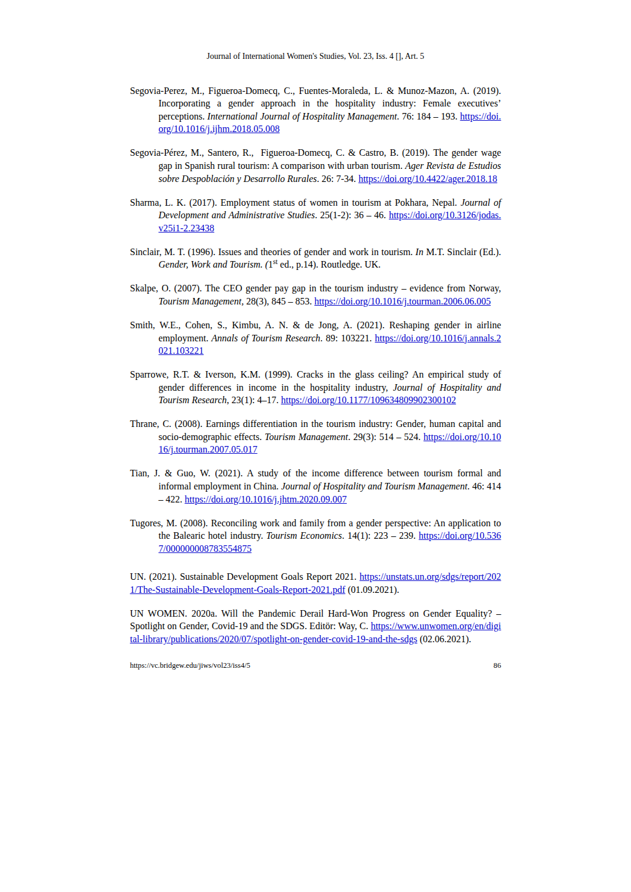Journal of International Women's Studies, Vol. 23, Iss. 4 [], Art. 5
Segovia-Perez, M., Figueroa-Domecq, C., Fuentes-Moraleda, L. & Munoz-Mazon, A. (2019). Incorporating a gender approach in the hospitality industry: Female executives’ perceptions. International Journal of Hospitality Management. 76: 184 – 193. https://doi.org/10.1016/j.ijhm.2018.05.008
Segovia-Pérez, M., Santero, R., Figueroa-Domecq, C. & Castro, B. (2019). The gender wage gap in Spanish rural tourism: A comparison with urban tourism. Ager Revista de Estudios sobre Despoblación y Desarrollo Rurales. 26: 7-34. https://doi.org/10.4422/ager.2018.18
Sharma, L. K. (2017). Employment status of women in tourism at Pokhara, Nepal. Journal of Development and Administrative Studies. 25(1-2): 36 – 46. https://doi.org/10.3126/jodas.v25i1-2.23438
Sinclair, M. T. (1996). Issues and theories of gender and work in tourism. In M.T. Sinclair (Ed.). Gender, Work and Tourism. (1st ed., p.14). Routledge. UK.
Skalpe, O. (2007). The CEO gender pay gap in the tourism industry – evidence from Norway, Tourism Management, 28(3), 845 – 853. https://doi.org/10.1016/j.tourman.2006.06.005
Smith, W.E., Cohen, S., Kimbu, A. N. & de Jong, A. (2021). Reshaping gender in airline employment. Annals of Tourism Research. 89: 103221. https://doi.org/10.1016/j.annals.2021.103221
Sparrowe, R.T. & Iverson, K.M. (1999). Cracks in the glass ceiling? An empirical study of gender differences in income in the hospitality industry, Journal of Hospitality and Tourism Research, 23(1): 4–17. https://doi.org/10.1177/109634809902300102
Thrane, C. (2008). Earnings differentiation in the tourism industry: Gender, human capital and socio-demographic effects. Tourism Management. 29(3): 514 – 524. https://doi.org/10.1016/j.tourman.2007.05.017
Tian, J. & Guo, W. (2021). A study of the income difference between tourism formal and informal employment in China. Journal of Hospitality and Tourism Management. 46: 414 – 422. https://doi.org/10.1016/j.jhtm.2020.09.007
Tugores, M. (2008). Reconciling work and family from a gender perspective: An application to the Balearic hotel industry. Tourism Economics. 14(1): 223 – 239. https://doi.org/10.5367/000000008783554875
UN. (2021). Sustainable Development Goals Report 2021. https://unstats.un.org/sdgs/report/2021/The-Sustainable-Development-Goals-Report-2021.pdf (01.09.2021).
UN WOMEN. 2020a. Will the Pandemic Derail Hard-Won Progress on Gender Equality? – Spotlight on Gender, Covid-19 and the SDGS. Editör: Way, C. https://www.unwomen.org/en/digital-library/publications/2020/07/spotlight-on-gender-covid-19-and-the-sdgs (02.06.2021).
https://vc.bridgew.edu/jiws/vol23/iss4/5 86